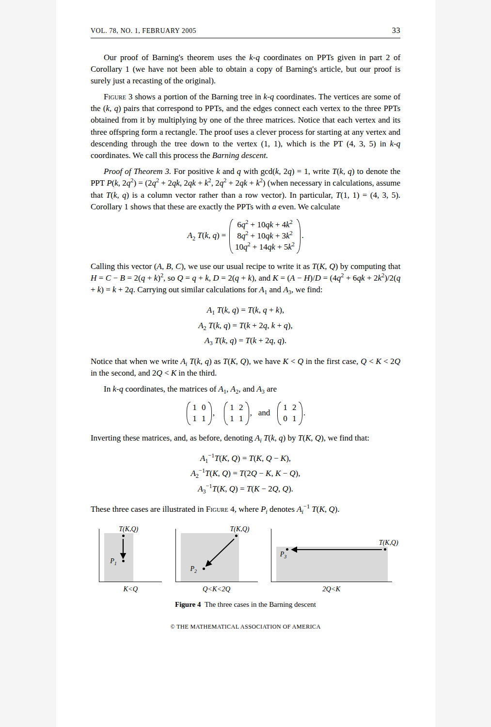Vol. 78, No. 1, February 2005 33
Our proof of Barning's theorem uses the k-q coordinates on PPTs given in part 2 of Corollary 1 (we have not been able to obtain a copy of Barning's article, but our proof is surely just a recasting of the original).
Figure 3 shows a portion of the Barning tree in k-q coordinates. The vertices are some of the (k, q) pairs that correspond to PPTs, and the edges connect each vertex to the three PPTs obtained from it by multiplying by one of the three matrices. Notice that each vertex and its three offspring form a rectangle. The proof uses a clever process for starting at any vertex and descending through the tree down to the vertex (1, 1), which is the PT (4, 3, 5) in k-q coordinates. We call this process the Barning descent.
Proof of Theorem 3. For positive k and q with gcd(k, 2q) = 1, write T(k, q) to denote the PPT P(k, 2q2) = (2q2 + 2qk, 2qk + k2, 2q2 + 2qk + k2) (when necessary in calculations, assume that T(k, q) is a column vector rather than a row vector). In particular, T(1, 1) = (4, 3, 5). Corollary 1 shows that these are exactly the PPTs with a even. We calculate
A2 T(k, q) = 6q2 + 10qk + 4k2 8q2 + 10qk + 3k2 10q2 + 14qk + 5k2 .
Calling this vector (A, B, C), we use our usual recipe to write it as T(K, Q) by computing that H = C − B = 2(q + k)2, so Q = q + k, D = 2(q + k), and K = (A − H)/D = (4q2 + 6qk + 2k2)/2(q + k) = k + 2q. Carrying out similar calculations for A1 and A3, we find:
A1 T(k, q) = T(k, q + k),
A2 T(k, q) = T(k + 2q, k + q),
A3 T(k, q) = T(k + 2q, q).
Notice that when we write Ai T(k, q) as T(K, Q), we have K < Q in the first case, Q < K < 2Q in the second, and 2Q < K in the third.
In k-q coordinates, the matrices of A1, A2, and A3 are
11 01 , 11 21 , and 10 21 .
Inverting these matrices, and, as before, denoting Ai T(k, q) by T(K, Q), we find that:
A1−1T(K, Q) = T(K, Q − K),
A2−1T(K, Q) = T(2Q − K, K − Q),
A3−1T(K, Q) = T(K − 2Q, Q).
These three cases are illustrated in Figure 4, where Pi denotes Ai−1 T(K, Q).
T(K,Q)
P1
K<Q
T(K,Q)
P2
Q<K<2Q
T(K,Q)
P3
2Q<K
Figure 4 The three cases in the Barning descent
© THE MATHEMATICAL ASSOCIATION OF AMERICA